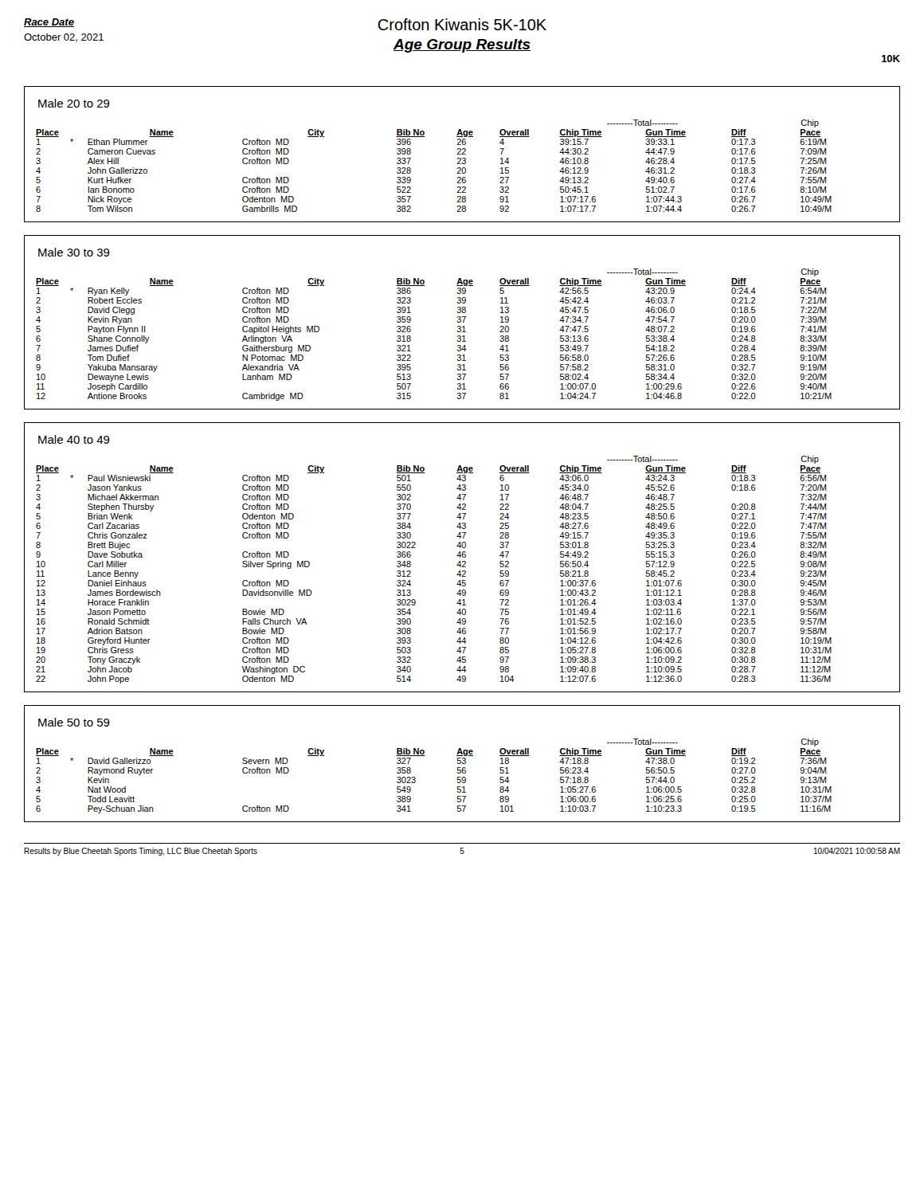Race Date
October 02, 2021
Crofton Kiwanis 5K-10K
Age Group Results
10K
Male 20 to 29
| | ---------Total--------- | Chip |
| --- | --- | --- |
| Place | | Name | City | Bib No | Age | Overall | Chip Time | Gun Time | Diff | Pace |
| 1 | * | Ethan Plummer | Crofton MD | 396 | 26 | 4 | 39:15.7 | 39:33.1 | 0:17.3 | 6:19/M |
| 2 | | Cameron Cuevas | Crofton MD | 398 | 22 | 7 | 44:30.2 | 44:47.9 | 0:17.6 | 7:09/M |
| 3 | | Alex Hill | Crofton MD | 337 | 23 | 14 | 46:10.8 | 46:28.4 | 0:17.5 | 7:25/M |
| 4 | | John Gallerizzo | | 328 | 20 | 15 | 46:12.9 | 46:31.2 | 0:18.3 | 7:26/M |
| 5 | | Kurt Hufker | Crofton MD | 339 | 26 | 27 | 49:13.2 | 49:40.6 | 0:27.4 | 7:55/M |
| 6 | | Ian Bonomo | Crofton MD | 522 | 22 | 32 | 50:45.1 | 51:02.7 | 0:17.6 | 8:10/M |
| 7 | | Nick Royce | Odenton MD | 357 | 28 | 91 | 1:07:17.6 | 1:07:44.3 | 0:26.7 | 10:49/M |
| 8 | | Tom Wilson | Gambrills MD | 382 | 28 | 92 | 1:07:17.7 | 1:07:44.4 | 0:26.7 | 10:49/M |
Male 30 to 39
| | ---------Total--------- | Chip |
| --- | --- | --- |
| Place | | Name | City | Bib No | Age | Overall | Chip Time | Gun Time | Diff | Pace |
| 1 | * | Ryan Kelly | Crofton MD | 386 | 39 | 5 | 42:56.5 | 43:20.9 | 0:24.4 | 6:54/M |
| 2 | | Robert Eccles | Crofton MD | 323 | 39 | 11 | 45:42.4 | 46:03.7 | 0:21.2 | 7:21/M |
| 3 | | David Clegg | Crofton MD | 391 | 38 | 13 | 45:47.5 | 46:06.0 | 0:18.5 | 7:22/M |
| 4 | | Kevin Ryan | Crofton MD | 359 | 37 | 19 | 47:34.7 | 47:54.7 | 0:20.0 | 7:39/M |
| 5 | | Payton Flynn II | Capitol Heights MD | 326 | 31 | 20 | 47:47.5 | 48:07.2 | 0:19.6 | 7:41/M |
| 6 | | Shane Connolly | Arlington VA | 318 | 31 | 38 | 53:13.6 | 53:38.4 | 0:24.8 | 8:33/M |
| 7 | | James Dufief | Gaithersburg MD | 321 | 34 | 41 | 53:49.7 | 54:18.2 | 0:28.4 | 8:39/M |
| 8 | | Tom Dufief | N Potomac MD | 322 | 31 | 53 | 56:58.0 | 57:26.6 | 0:28.5 | 9:10/M |
| 9 | | Yakuba Mansaray | Alexandria VA | 395 | 31 | 56 | 57:58.2 | 58:31.0 | 0:32.7 | 9:19/M |
| 10 | | Dewayne Lewis | Lanham MD | 513 | 37 | 57 | 58:02.4 | 58:34.4 | 0:32.0 | 9:20/M |
| 11 | | Joseph Cardillo | | 507 | 31 | 66 | 1:00:07.0 | 1:00:29.6 | 0:22.6 | 9:40/M |
| 12 | | Antione Brooks | Cambridge MD | 315 | 37 | 81 | 1:04:24.7 | 1:04:46.8 | 0:22.0 | 10:21/M |
Male 40 to 49
| | ---------Total--------- | Chip |
| --- | --- | --- |
| Place | | Name | City | Bib No | Age | Overall | Chip Time | Gun Time | Diff | Pace |
| 1 | * | Paul Wisniewski | Crofton MD | 501 | 43 | 6 | 43:06.0 | 43:24.3 | 0:18.3 | 6:56/M |
| 2 | | Jason Yankus | Crofton MD | 550 | 43 | 10 | 45:34.0 | 45:52.6 | 0:18.6 | 7:20/M |
| 3 | | Michael Akkerman | Crofton MD | 302 | 47 | 17 | 46:48.7 | 46:48.7 | | 7:32/M |
| 4 | | Stephen Thursby | Crofton MD | 370 | 42 | 22 | 48:04.7 | 48:25.5 | 0:20.8 | 7:44/M |
| 5 | | Brian Wenk | Odenton MD | 377 | 47 | 24 | 48:23.5 | 48:50.6 | 0:27.1 | 7:47/M |
| 6 | | Carl Zacarias | Crofton MD | 384 | 43 | 25 | 48:27.6 | 48:49.6 | 0:22.0 | 7:47/M |
| 7 | | Chris Gonzalez | Crofton MD | 330 | 47 | 28 | 49:15.7 | 49:35.3 | 0:19.6 | 7:55/M |
| 8 | | Brett Bujec | | 3022 | 40 | 37 | 53:01.8 | 53:25.3 | 0:23.4 | 8:32/M |
| 9 | | Dave Sobutka | Crofton MD | 366 | 46 | 47 | 54:49.2 | 55:15.3 | 0:26.0 | 8:49/M |
| 10 | | Carl Miller | Silver Spring MD | 348 | 42 | 52 | 56:50.4 | 57:12.9 | 0:22.5 | 9:08/M |
| 11 | | Lance Benny | | 312 | 42 | 59 | 58:21.8 | 58:45.2 | 0:23.4 | 9:23/M |
| 12 | | Daniel Einhaus | Crofton MD | 324 | 45 | 67 | 1:00:37.6 | 1:01:07.6 | 0:30.0 | 9:45/M |
| 13 | | James Bordewisch | Davidsonville MD | 313 | 49 | 69 | 1:00:43.2 | 1:01:12.1 | 0:28.8 | 9:46/M |
| 14 | | Horace Franklin | | 3029 | 41 | 72 | 1:01:26.4 | 1:03:03.4 | 1:37.0 | 9:53/M |
| 15 | | Jason Pometto | Bowie MD | 354 | 40 | 75 | 1:01:49.4 | 1:02:11.6 | 0:22.1 | 9:56/M |
| 16 | | Ronald Schmidt | Falls Church VA | 390 | 49 | 76 | 1:01:52.5 | 1:02:16.0 | 0:23.5 | 9:57/M |
| 17 | | Adrion Batson | Bowie MD | 308 | 46 | 77 | 1:01:56.9 | 1:02:17.7 | 0:20.7 | 9:58/M |
| 18 | | Greyford Hunter | Crofton MD | 393 | 44 | 80 | 1:04:12.6 | 1:04:42.6 | 0:30.0 | 10:19/M |
| 19 | | Chris Gress | Crofton MD | 503 | 47 | 85 | 1:05:27.8 | 1:06:00.6 | 0:32.8 | 10:31/M |
| 20 | | Tony Graczyk | Crofton MD | 332 | 45 | 97 | 1:09:38.3 | 1:10:09.2 | 0:30.8 | 11:12/M |
| 21 | | John Jacob | Washington DC | 340 | 44 | 98 | 1:09:40.8 | 1:10:09.5 | 0:28.7 | 11:12/M |
| 22 | | John Pope | Odenton MD | 514 | 49 | 104 | 1:12:07.6 | 1:12:36.0 | 0:28.3 | 11:36/M |
Male 50 to 59
| | ---------Total--------- | Chip |
| --- | --- | --- |
| Place | | Name | City | Bib No | Age | Overall | Chip Time | Gun Time | Diff | Pace |
| 1 | * | David Gallerizzo | Severn MD | 327 | 53 | 18 | 47:18.8 | 47:38.0 | 0:19.2 | 7:36/M |
| 2 | | Raymond Ruyter | Crofton MD | 358 | 56 | 51 | 56:23.4 | 56:50.5 | 0:27.0 | 9:04/M |
| 3 | | Kevin | | 3023 | 59 | 54 | 57:18.8 | 57:44.0 | 0:25.2 | 9:13/M |
| 4 | | Nat Wood | | 549 | 51 | 84 | 1:05:27.6 | 1:06:00.5 | 0:32.8 | 10:31/M |
| 5 | | Todd Leavitt | | 389 | 57 | 89 | 1:06:00.6 | 1:06:25.6 | 0:25.0 | 10:37/M |
| 6 | | Pey-Schuan Jian | Crofton MD | 341 | 57 | 101 | 1:10:03.7 | 1:10:23.3 | 0:19.5 | 11:16/M |
Results by Blue Cheetah Sports Timing, LLC Blue Cheetah Sports 5 10/04/2021 10:00:58 AM